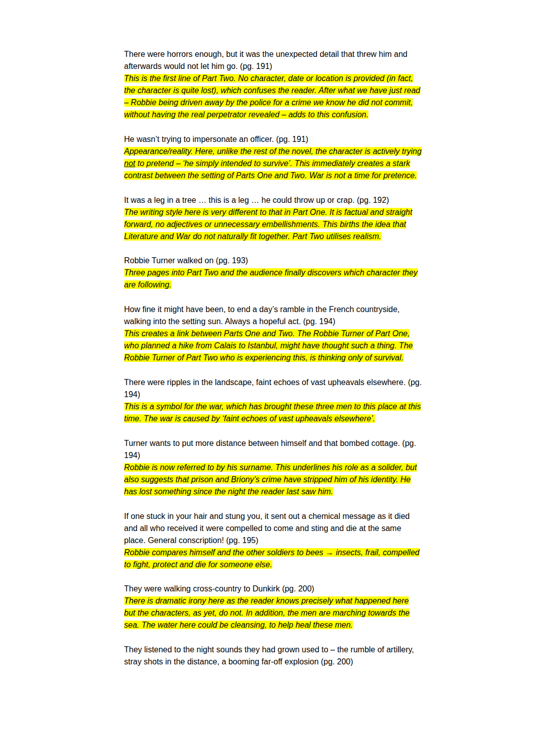There were horrors enough, but it was the unexpected detail that threw him and afterwards would not let him go. (pg. 191)
This is the first line of Part Two. No character, date or location is provided (in fact, the character is quite lost), which confuses the reader. After what we have just read – Robbie being driven away by the police for a crime we know he did not commit, without having the real perpetrator revealed – adds to this confusion.
He wasn’t trying to impersonate an officer. (pg. 191)
Appearance/reality. Here, unlike the rest of the novel, the character is actively trying not to pretend – ‘he simply intended to survive’. This immediately creates a stark contrast between the setting of Parts One and Two. War is not a time for pretence.
It was a leg in a tree … this is a leg … he could throw up or crap. (pg. 192)
The writing style here is very different to that in Part One. It is factual and straight forward, no adjectives or unnecessary embellishments. This births the idea that Literature and War do not naturally fit together. Part Two utilises realism.
Robbie Turner walked on (pg. 193)
Three pages into Part Two and the audience finally discovers which character they are following.
How fine it might have been, to end a day’s ramble in the French countryside, walking into the setting sun. Always a hopeful act. (pg. 194)
This creates a link between Parts One and Two. The Robbie Turner of Part One, who planned a hike from Calais to Istanbul, might have thought such a thing. The Robbie Turner of Part Two who is experiencing this, is thinking only of survival.
There were ripples in the landscape, faint echoes of vast upheavals elsewhere. (pg. 194)
This is a symbol for the war, which has brought these three men to this place at this time. The war is caused by ‘faint echoes of vast upheavals elsewhere’.
Turner wants to put more distance between himself and that bombed cottage. (pg. 194)
Robbie is now referred to by his surname. This underlines his role as a solider, but also suggests that prison and Briony’s crime have stripped him of his identity. He has lost something since the night the reader last saw him.
If one stuck in your hair and stung you, it sent out a chemical message as it died and all who received it were compelled to come and sting and die at the same place. General conscription! (pg. 195)
Robbie compares himself and the other soldiers to bees → insects, frail, compelled to fight, protect and die for someone else.
They were walking cross-country to Dunkirk (pg. 200)
There is dramatic irony here as the reader knows precisely what happened here but the characters, as yet, do not. In addition, the men are marching towards the sea. The water here could be cleansing, to help heal these men.
They listened to the night sounds they had grown used to – the rumble of artillery, stray shots in the distance, a booming far-off explosion (pg. 200)